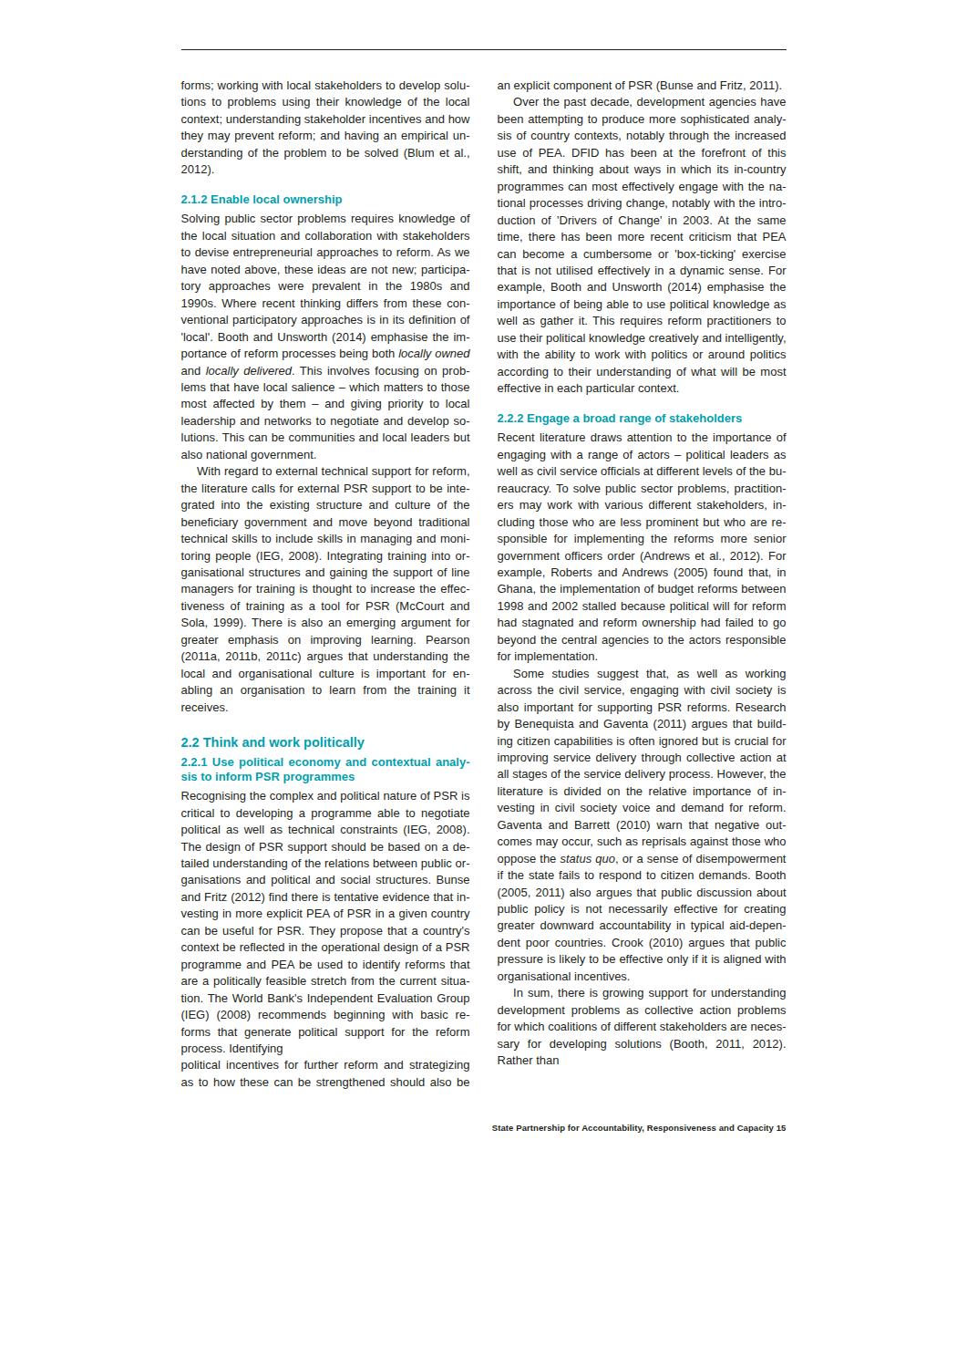forms; working with local stakeholders to develop solutions to problems using their knowledge of the local context; understanding stakeholder incentives and how they may prevent reform; and having an empirical understanding of the problem to be solved (Blum et al., 2012).
2.1.2 Enable local ownership
Solving public sector problems requires knowledge of the local situation and collaboration with stakeholders to devise entrepreneurial approaches to reform. As we have noted above, these ideas are not new; participatory approaches were prevalent in the 1980s and 1990s. Where recent thinking differs from these conventional participatory approaches is in its definition of 'local'. Booth and Unsworth (2014) emphasise the importance of reform processes being both locally owned and locally delivered. This involves focusing on problems that have local salience – which matters to those most affected by them – and giving priority to local leadership and networks to negotiate and develop solutions. This can be communities and local leaders but also national government.
With regard to external technical support for reform, the literature calls for external PSR support to be integrated into the existing structure and culture of the beneficiary government and move beyond traditional technical skills to include skills in managing and monitoring people (IEG, 2008). Integrating training into organisational structures and gaining the support of line managers for training is thought to increase the effectiveness of training as a tool for PSR (McCourt and Sola, 1999). There is also an emerging argument for greater emphasis on improving learning. Pearson (2011a, 2011b, 2011c) argues that understanding the local and organisational culture is important for enabling an organisation to learn from the training it receives.
2.2 Think and work politically
2.2.1 Use political economy and contextual analysis to inform PSR programmes
Recognising the complex and political nature of PSR is critical to developing a programme able to negotiate political as well as technical constraints (IEG, 2008). The design of PSR support should be based on a detailed understanding of the relations between public organisations and political and social structures. Bunse and Fritz (2012) find there is tentative evidence that investing in more explicit PEA of PSR in a given country can be useful for PSR. They propose that a country's context be reflected in the operational design of a PSR programme and PEA be used to identify reforms that are a politically feasible stretch from the current situation. The World Bank's Independent Evaluation Group (IEG) (2008) recommends beginning with basic reforms that generate political support for the reform process. Identifying
political incentives for further reform and strategizing as to how these can be strengthened should also be an explicit component of PSR (Bunse and Fritz, 2011).
Over the past decade, development agencies have been attempting to produce more sophisticated analysis of country contexts, notably through the increased use of PEA. DFID has been at the forefront of this shift, and thinking about ways in which its in-country programmes can most effectively engage with the national processes driving change, notably with the introduction of 'Drivers of Change' in 2003. At the same time, there has been more recent criticism that PEA can become a cumbersome or 'box-ticking' exercise that is not utilised effectively in a dynamic sense. For example, Booth and Unsworth (2014) emphasise the importance of being able to use political knowledge as well as gather it. This requires reform practitioners to use their political knowledge creatively and intelligently, with the ability to work with politics or around politics according to their understanding of what will be most effective in each particular context.
2.2.2 Engage a broad range of stakeholders
Recent literature draws attention to the importance of engaging with a range of actors – political leaders as well as civil service officials at different levels of the bureaucracy. To solve public sector problems, practitioners may work with various different stakeholders, including those who are less prominent but who are responsible for implementing the reforms more senior government officers order (Andrews et al., 2012). For example, Roberts and Andrews (2005) found that, in Ghana, the implementation of budget reforms between 1998 and 2002 stalled because political will for reform had stagnated and reform ownership had failed to go beyond the central agencies to the actors responsible for implementation.
Some studies suggest that, as well as working across the civil service, engaging with civil society is also important for supporting PSR reforms. Research by Benequista and Gaventa (2011) argues that building citizen capabilities is often ignored but is crucial for improving service delivery through collective action at all stages of the service delivery process. However, the literature is divided on the relative importance of investing in civil society voice and demand for reform. Gaventa and Barrett (2010) warn that negative outcomes may occur, such as reprisals against those who oppose the status quo, or a sense of disempowerment if the state fails to respond to citizen demands. Booth (2005, 2011) also argues that public discussion about public policy is not necessarily effective for creating greater downward accountability in typical aid-dependent poor countries. Crook (2010) argues that public pressure is likely to be effective only if it is aligned with organisational incentives.
In sum, there is growing support for understanding development problems as collective action problems for which coalitions of different stakeholders are necessary for developing solutions (Booth, 2011, 2012). Rather than
State Partnership for Accountability, Responsiveness and Capacity 15